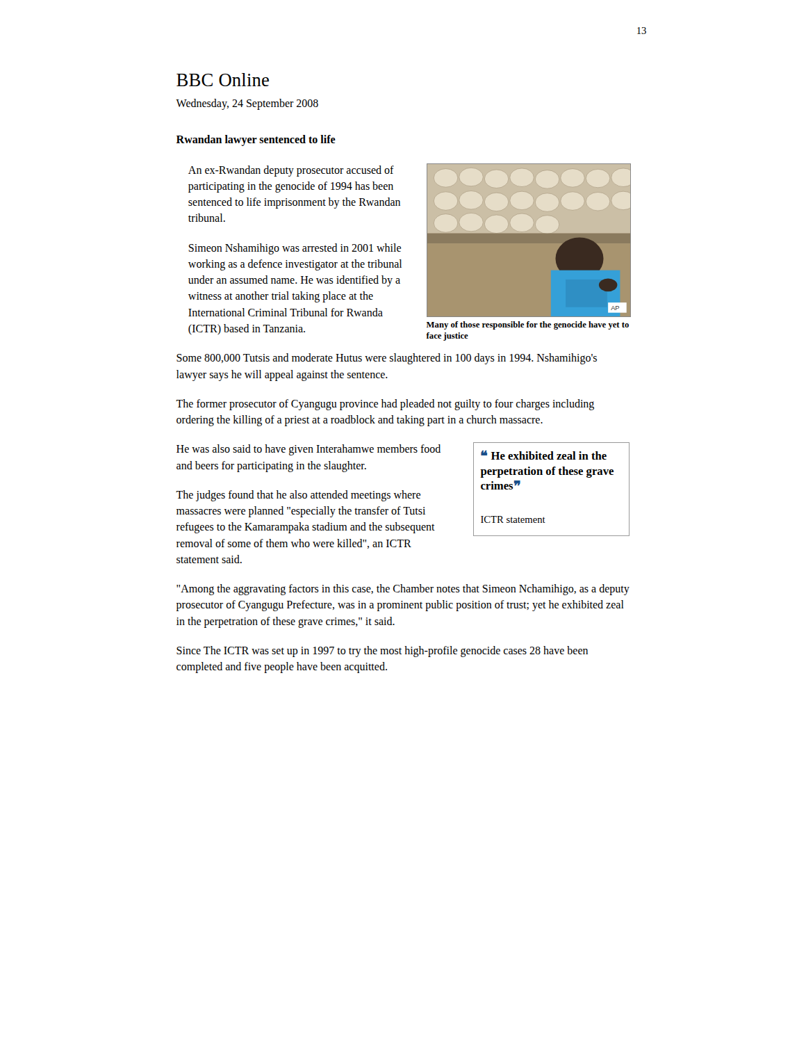13
BBC Online
Wednesday, 24 September 2008
Rwandan lawyer sentenced to life
Many of those responsible for the genocide have yet to face justice
An ex-Rwandan deputy prosecutor accused of participating in the genocide of 1994 has been sentenced to life imprisonment by the Rwandan tribunal.
Simeon Nshamihigo was arrested in 2001 while working as a defence investigator at the tribunal under an assumed name. He was identified by a witness at another trial taking place at the International Criminal Tribunal for Rwanda (ICTR) based in Tanzania.
Some 800,000 Tutsis and moderate Hutus were slaughtered in 100 days in 1994. Nshamihigo's lawyer says he will appeal against the sentence.
The former prosecutor of Cyangugu province had pleaded not guilty to four charges including ordering the killing of a priest at a roadblock and taking part in a church massacre.
❝ He exhibited zeal in the perpetration of these grave crimes❞
ICTR statement
He was also said to have given Interahamwe members food and beers for participating in the slaughter.
The judges found that he also attended meetings where massacres were planned "especially the transfer of Tutsi refugees to the Kamarampaka stadium and the subsequent removal of some of them who were killed", an ICTR statement said.
"Among the aggravating factors in this case, the Chamber notes that Simeon Nchamihigo, as a deputy prosecutor of Cyangugu Prefecture, was in a prominent public position of trust; yet he exhibited zeal in the perpetration of these grave crimes," it said.
Since The ICTR was set up in 1997 to try the most high-profile genocide cases 28 have been completed and five people have been acquitted.